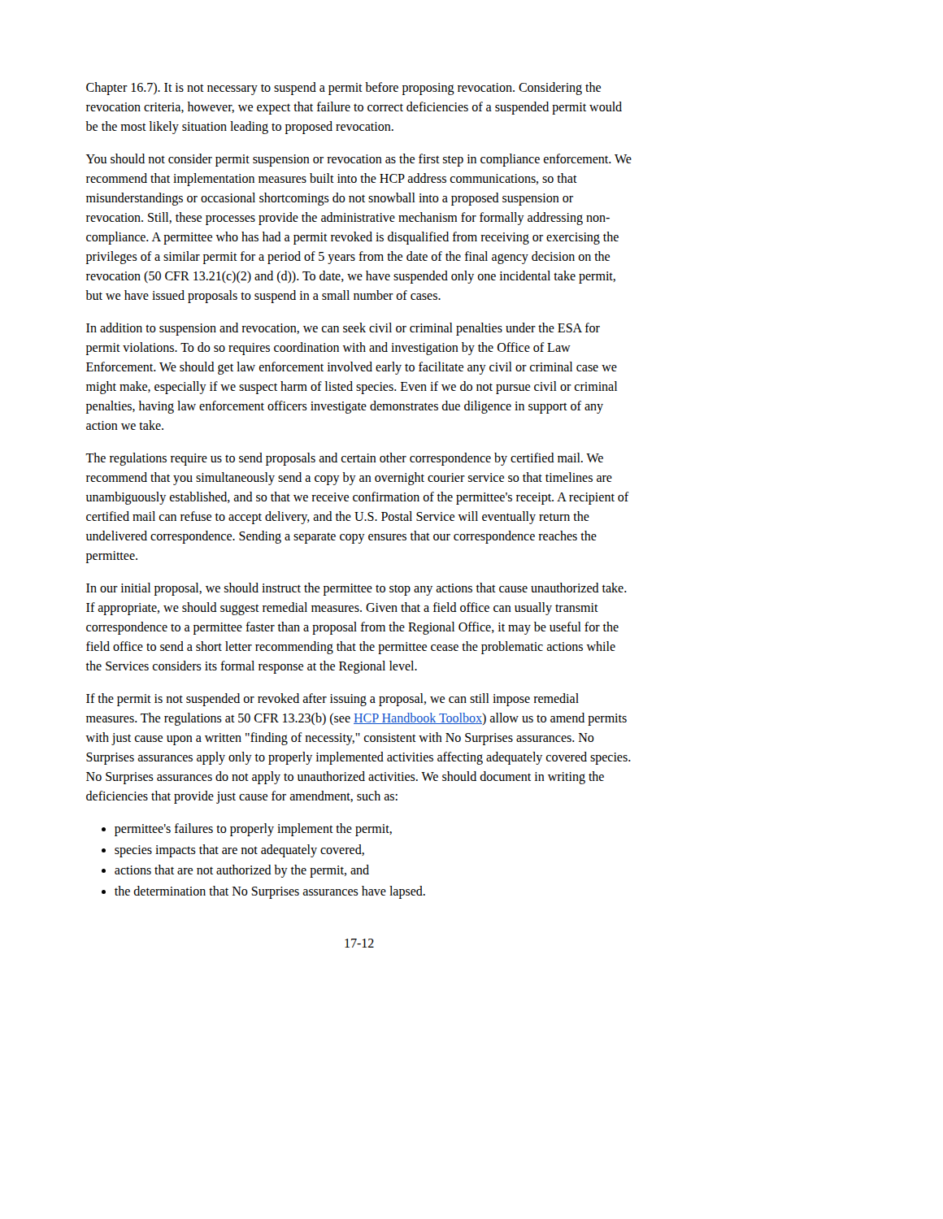Chapter 16.7). It is not necessary to suspend a permit before proposing revocation. Considering the revocation criteria, however, we expect that failure to correct deficiencies of a suspended permit would be the most likely situation leading to proposed revocation.
You should not consider permit suspension or revocation as the first step in compliance enforcement. We recommend that implementation measures built into the HCP address communications, so that misunderstandings or occasional shortcomings do not snowball into a proposed suspension or revocation. Still, these processes provide the administrative mechanism for formally addressing non-compliance. A permittee who has had a permit revoked is disqualified from receiving or exercising the privileges of a similar permit for a period of 5 years from the date of the final agency decision on the revocation (50 CFR 13.21(c)(2) and (d)). To date, we have suspended only one incidental take permit, but we have issued proposals to suspend in a small number of cases.
In addition to suspension and revocation, we can seek civil or criminal penalties under the ESA for permit violations. To do so requires coordination with and investigation by the Office of Law Enforcement. We should get law enforcement involved early to facilitate any civil or criminal case we might make, especially if we suspect harm of listed species. Even if we do not pursue civil or criminal penalties, having law enforcement officers investigate demonstrates due diligence in support of any action we take.
The regulations require us to send proposals and certain other correspondence by certified mail. We recommend that you simultaneously send a copy by an overnight courier service so that timelines are unambiguously established, and so that we receive confirmation of the permittee's receipt. A recipient of certified mail can refuse to accept delivery, and the U.S. Postal Service will eventually return the undelivered correspondence. Sending a separate copy ensures that our correspondence reaches the permittee.
In our initial proposal, we should instruct the permittee to stop any actions that cause unauthorized take. If appropriate, we should suggest remedial measures. Given that a field office can usually transmit correspondence to a permittee faster than a proposal from the Regional Office, it may be useful for the field office to send a short letter recommending that the permittee cease the problematic actions while the Services considers its formal response at the Regional level.
If the permit is not suspended or revoked after issuing a proposal, we can still impose remedial measures. The regulations at 50 CFR 13.23(b) (see HCP Handbook Toolbox) allow us to amend permits with just cause upon a written "finding of necessity," consistent with No Surprises assurances. No Surprises assurances apply only to properly implemented activities affecting adequately covered species. No Surprises assurances do not apply to unauthorized activities. We should document in writing the deficiencies that provide just cause for amendment, such as:
permittee's failures to properly implement the permit,
species impacts that are not adequately covered,
actions that are not authorized by the permit, and
the determination that No Surprises assurances have lapsed.
17-12